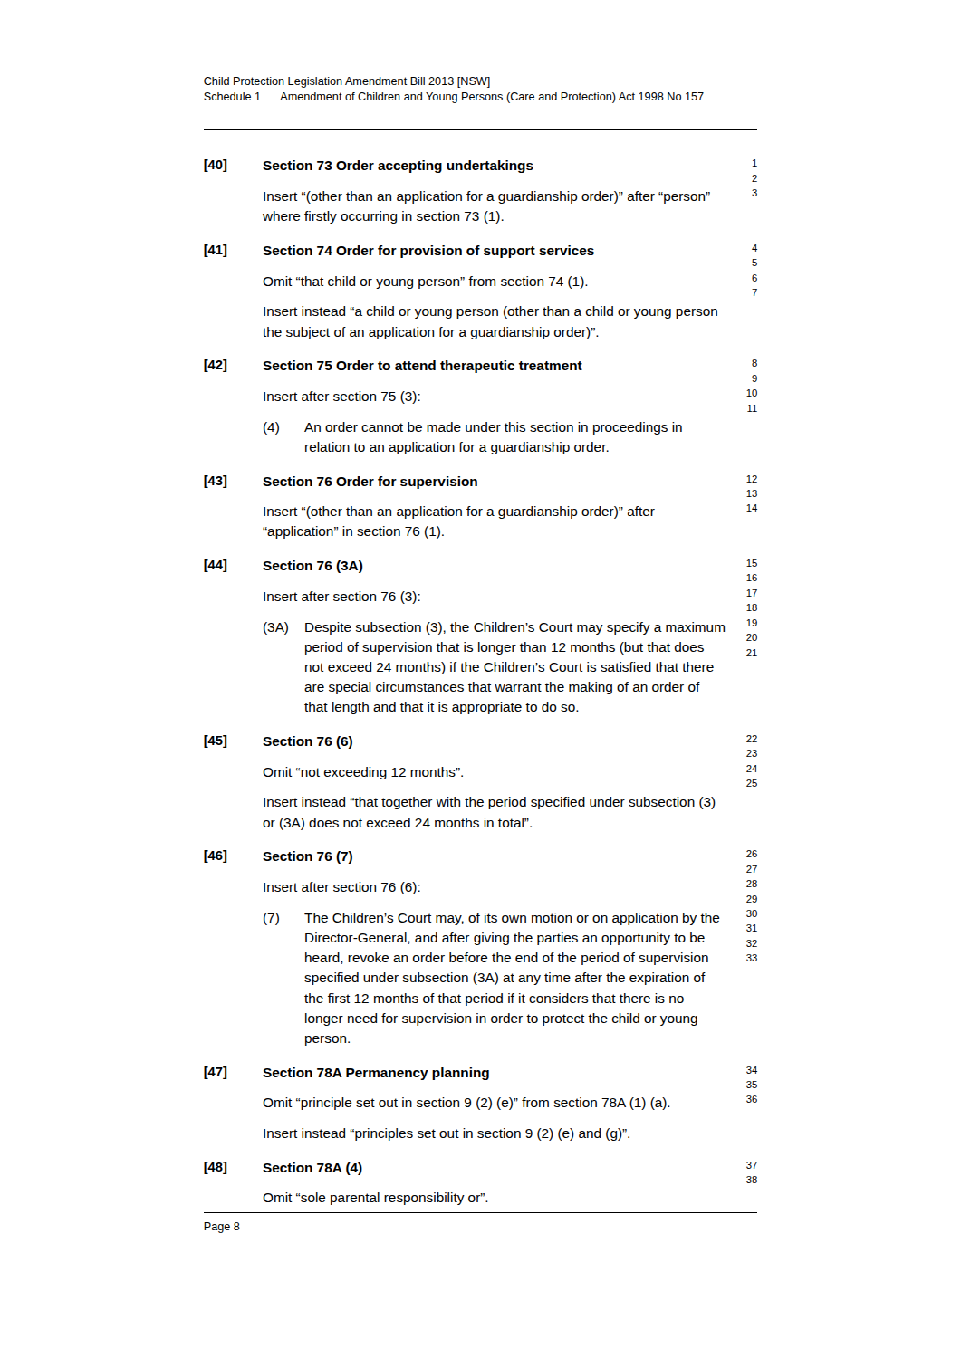Child Protection Legislation Amendment Bill 2013 [NSW]
Schedule 1 Amendment of Children and Young Persons (Care and Protection) Act 1998 No 157
[40]
Section 73 Order accepting undertakings
Insert “(other than an application for a guardianship order)” after “person” where firstly occurring in section 73 (1).
123
[41]
Section 74 Order for provision of support services
Omit “that child or young person” from section 74 (1).
Insert instead “a child or young person (other than a child or young person the subject of an application for a guardianship order)”.
4567
[42]
Section 75 Order to attend therapeutic treatment
Insert after section 75 (3):
(4)
An order cannot be made under this section in proceedings in relation to an application for a guardianship order.
891011
[43]
Section 76 Order for supervision
Insert “(other than an application for a guardianship order)” after “application” in section 76 (1).
121314
[44]
Section 76 (3A)
Insert after section 76 (3):
(3A)
Despite subsection (3), the Children’s Court may specify a maximum period of supervision that is longer than 12 months (but that does not exceed 24 months) if the Children’s Court is satisfied that there are special circumstances that warrant the making of an order of that length and that it is appropriate to do so.
15161718192021
[45]
Section 76 (6)
Omit “not exceeding 12 months”.
Insert instead “that together with the period specified under subsection (3) or (3A) does not exceed 24 months in total”.
22232425
[46]
Section 76 (7)
Insert after section 76 (6):
(7)
The Children’s Court may, of its own motion or on application by the Director-General, and after giving the parties an opportunity to be heard, revoke an order before the end of the period of supervision specified under subsection (3A) at any time after the expiration of the first 12 months of that period if it considers that there is no longer need for supervision in order to protect the child or young person.
2627282930313233
[47]
Section 78A Permanency planning
Omit “principle set out in section 9 (2) (e)” from section 78A (1) (a).
Insert instead “principles set out in section 9 (2) (e) and (g)”.
343536
[48]
Section 78A (4)
Omit “sole parental responsibility or”.
3738
Page 8